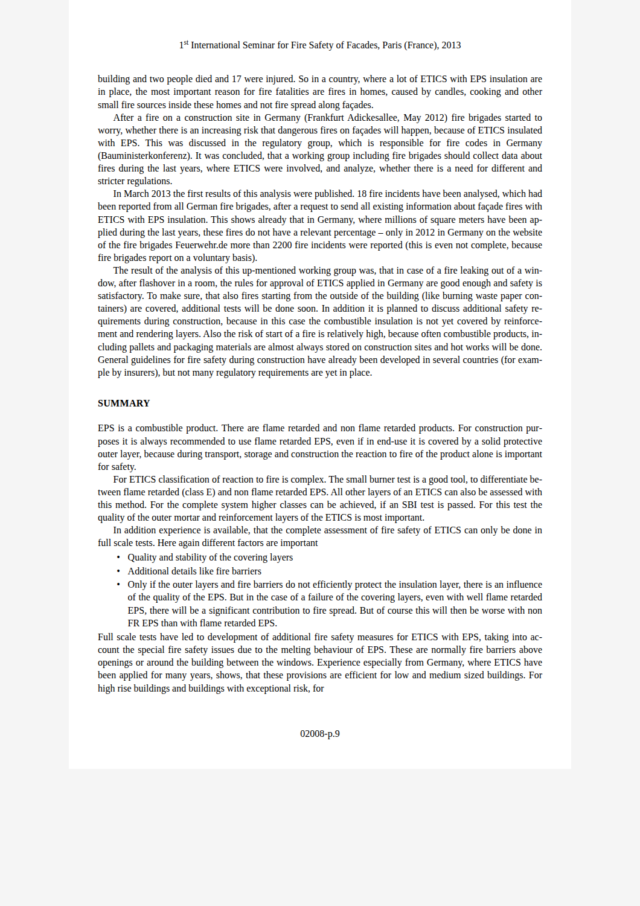1st International Seminar for Fire Safety of Facades, Paris (France), 2013
building and two people died and 17 were injured. So in a country, where a lot of ETICS with EPS insulation are in place, the most important reason for fire fatalities are fires in homes, caused by candles, cooking and other small fire sources inside these homes and not fire spread along façades.
After a fire on a construction site in Germany (Frankfurt Adickesallee, May 2012) fire brigades started to worry, whether there is an increasing risk that dangerous fires on façades will happen, because of ETICS insulated with EPS. This was discussed in the regulatory group, which is responsible for fire codes in Germany (Bauministerkonferenz). It was concluded, that a working group including fire brigades should collect data about fires during the last years, where ETICS were involved, and analyze, whether there is a need for different and stricter regulations.
In March 2013 the first results of this analysis were published. 18 fire incidents have been analysed, which had been reported from all German fire brigades, after a request to send all existing information about façade fires with ETICS with EPS insulation. This shows already that in Germany, where millions of square meters have been applied during the last years, these fires do not have a relevant percentage – only in 2012 in Germany on the website of the fire brigades Feuerwehr.de more than 2200 fire incidents were reported (this is even not complete, because fire brigades report on a voluntary basis).
The result of the analysis of this up-mentioned working group was, that in case of a fire leaking out of a window, after flashover in a room, the rules for approval of ETICS applied in Germany are good enough and safety is satisfactory. To make sure, that also fires starting from the outside of the building (like burning waste paper containers) are covered, additional tests will be done soon. In addition it is planned to discuss additional safety requirements during construction, because in this case the combustible insulation is not yet covered by reinforcement and rendering layers. Also the risk of start of a fire is relatively high, because often combustible products, including pallets and packaging materials are almost always stored on construction sites and hot works will be done. General guidelines for fire safety during construction have already been developed in several countries (for example by insurers), but not many regulatory requirements are yet in place.
SUMMARY
EPS is a combustible product. There are flame retarded and non flame retarded products. For construction purposes it is always recommended to use flame retarded EPS, even if in end-use it is covered by a solid protective outer layer, because during transport, storage and construction the reaction to fire of the product alone is important for safety.
For ETICS classification of reaction to fire is complex. The small burner test is a good tool, to differentiate between flame retarded (class E) and non flame retarded EPS. All other layers of an ETICS can also be assessed with this method. For the complete system higher classes can be achieved, if an SBI test is passed. For this test the quality of the outer mortar and reinforcement layers of the ETICS is most important.
In addition experience is available, that the complete assessment of fire safety of ETICS can only be done in full scale tests. Here again different factors are important
Quality and stability of the covering layers
Additional details like fire barriers
Only if the outer layers and fire barriers do not efficiently protect the insulation layer, there is an influence of the quality of the EPS. But in the case of a failure of the covering layers, even with well flame retarded EPS, there will be a significant contribution to fire spread. But of course this will then be worse with non FR EPS than with flame retarded EPS.
Full scale tests have led to development of additional fire safety measures for ETICS with EPS, taking into account the special fire safety issues due to the melting behaviour of EPS. These are normally fire barriers above openings or around the building between the windows. Experience especially from Germany, where ETICS have been applied for many years, shows, that these provisions are efficient for low and medium sized buildings. For high rise buildings and buildings with exceptional risk, for
02008-p.9